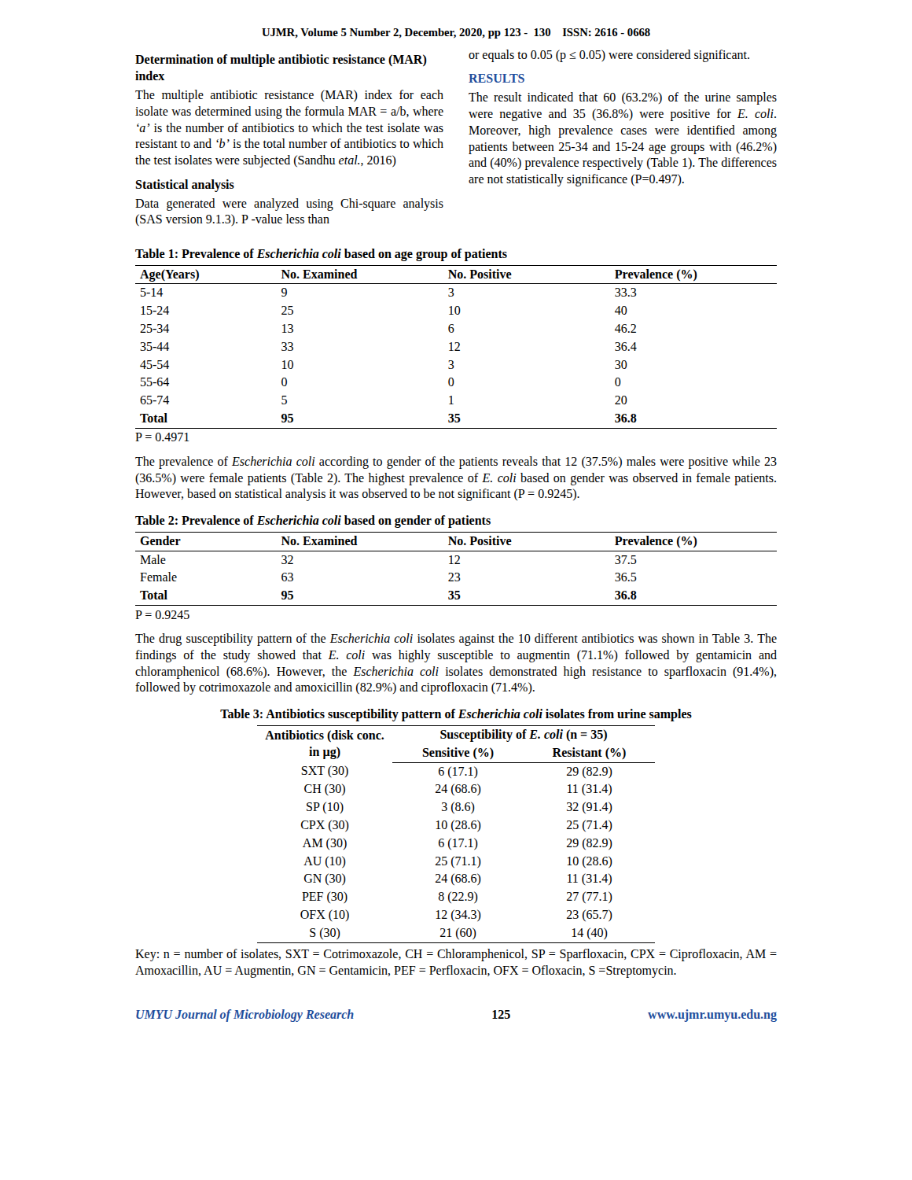UJMR, Volume 5 Number 2, December, 2020, pp 123 - 130 ISSN: 2616 - 0668
Determination of multiple antibiotic resistance (MAR) index
The multiple antibiotic resistance (MAR) index for each isolate was determined using the formula MAR = a/b, where ‘a’ is the number of antibiotics to which the test isolate was resistant to and ‘b’ is the total number of antibiotics to which the test isolates were subjected (Sandhu etal., 2016)
Statistical analysis
Data generated were analyzed using Chi-square analysis (SAS version 9.1.3). P -value less than
or equals to 0.05 (p ≤ 0.05) were considered significant.
RESULTS
The result indicated that 60 (63.2%) of the urine samples were negative and 35 (36.8%) were positive for E. coli. Moreover, high prevalence cases were identified among patients between 25-34 and 15-24 age groups with (46.2%) and (40%) prevalence respectively (Table 1). The differences are not statistically significance (P=0.497).
Table 1: Prevalence of Escherichia coli based on age group of patients
| Age(Years) | No. Examined | No. Positive | Prevalence (%) |
| --- | --- | --- | --- |
| 5-14 | 9 | 3 | 33.3 |
| 15-24 | 25 | 10 | 40 |
| 25-34 | 13 | 6 | 46.2 |
| 35-44 | 33 | 12 | 36.4 |
| 45-54 | 10 | 3 | 30 |
| 55-64 | 0 | 0 | 0 |
| 65-74 | 5 | 1 | 20 |
| Total | 95 | 35 | 36.8 |
P = 0.4971
The prevalence of Escherichia coli according to gender of the patients reveals that 12 (37.5%) males were positive while 23 (36.5%) were female patients (Table 2). The highest prevalence of E. coli based on gender was observed in female patients. However, based on statistical analysis it was observed to be not significant (P = 0.9245).
Table 2: Prevalence of Escherichia coli based on gender of patients
| Gender | No. Examined | No. Positive | Prevalence (%) |
| --- | --- | --- | --- |
| Male | 32 | 12 | 37.5 |
| Female | 63 | 23 | 36.5 |
| Total | 95 | 35 | 36.8 |
P = 0.9245
The drug susceptibility pattern of the Escherichia coli isolates against the 10 different antibiotics was shown in Table 3. The findings of the study showed that E. coli was highly susceptible to augmentin (71.1%) followed by gentamicin and chloramphenicol (68.6%). However, the Escherichia coli isolates demonstrated high resistance to sparfloxacin (91.4%), followed by cotrimoxazole and amoxicillin (82.9%) and ciprofloxacin (71.4%).
Table 3: Antibiotics susceptibility pattern of Escherichia coli isolates from urine samples
| Antibiotics (disk conc. in µg) | Susceptibility of E. coli (n = 35) |
| --- | --- |
| Sensitive (%) | Resistant (%) |
| SXT (30) | 6 (17.1) | 29 (82.9) |
| CH (30) | 24 (68.6) | 11 (31.4) |
| SP (10) | 3 (8.6) | 32 (91.4) |
| CPX (30) | 10 (28.6) | 25 (71.4) |
| AM (30) | 6 (17.1) | 29 (82.9) |
| AU (10) | 25 (71.1) | 10 (28.6) |
| GN (30) | 24 (68.6) | 11 (31.4) |
| PEF (30) | 8 (22.9) | 27 (77.1) |
| OFX (10) | 12 (34.3) | 23 (65.7) |
| S (30) | 21 (60) | 14 (40) |
Key: n = number of isolates, SXT = Cotrimoxazole, CH = Chloramphenicol, SP = Sparfloxacin, CPX = Ciprofloxacin, AM = Amoxacillin, AU = Augmentin, GN = Gentamicin, PEF = Perfloxacin, OFX = Ofloxacin, S =Streptomycin.
UMYU Journal of Microbiology Research
125
www.ujmr.umyu.edu.ng